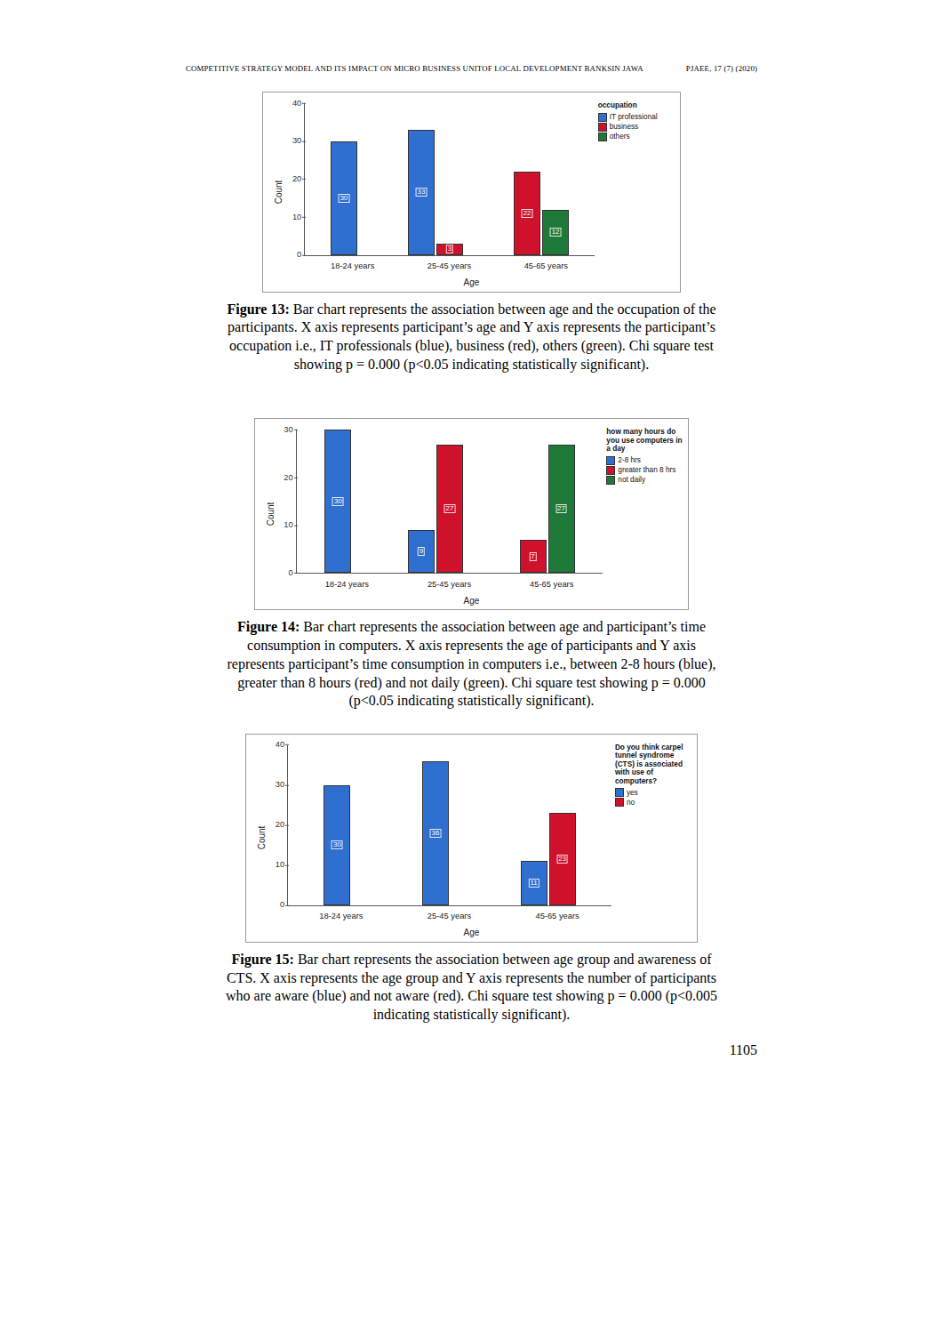COMPETITIVE STRATEGY MODEL AND ITS IMPACT ON MICRO BUSINESS UNITOF LOCAL DEVELOPMENT BANKSIN JAWA
PJAEE, 17 (7) (2020)
Count
0
10
20
30
40
30
33
3
22
12
18-24 years
25-45 years
45-65 years
Age
occupation
IT professional
business
others
Figure 13: Bar chart represents the association between age and the occupation of the participants. X axis represents participant’s age and Y axis represents the participant’s occupation i.e., IT professionals (blue), business (red), others (green). Chi square test showing p = 0.000 (p<0.05 indicating statistically significant).
Count
0
10
20
30
30
9
27
7
27
18-24 years
25-45 years
45-65 years
Age
how many hours do you use computers in a day
2-8 hrs
greater than 8 hrs
not daily
Figure 14: Bar chart represents the association between age and participant’s time consumption in computers. X axis represents the age of participants and Y axis represents participant’s time consumption in computers i.e., between 2-8 hours (blue), greater than 8 hours (red) and not daily (green). Chi square test showing p = 0.000 (p<0.05 indicating statistically significant).
Count
0
10
20
30
40
30
36
11
23
18-24 years
25-45 years
45-65 years
Age
Do you think carpel tunnel syndrome (CTS) is associated with use of computers?
yes
no
Figure 15: Bar chart represents the association between age group and awareness of CTS. X axis represents the age group and Y axis represents the number of participants who are aware (blue) and not aware (red). Chi square test showing p = 0.000 (p<0.005 indicating statistically significant).
1105